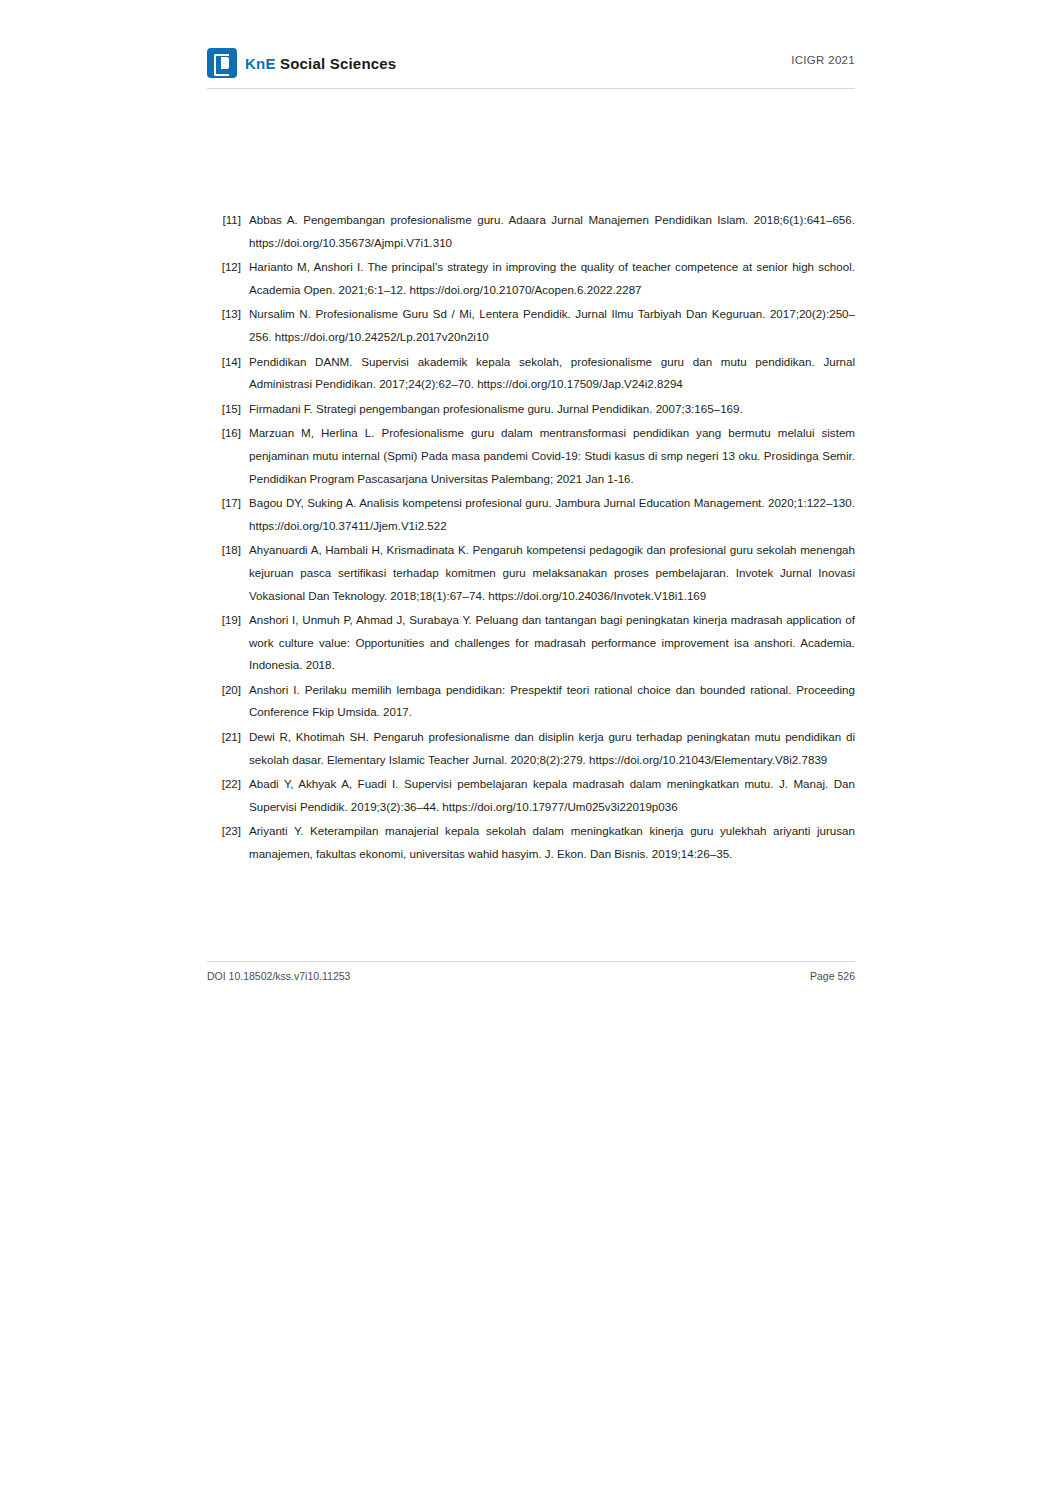KnE Social Sciences
ICIGR 2021
[11] Abbas A. Pengembangan profesionalisme guru. Adaara Jurnal Manajemen Pendidikan Islam. 2018;6(1):641–656. https://doi.org/10.35673/Ajmpi.V7i1.310
[12] Harianto M, Anshori I. The principal’s strategy in improving the quality of teacher competence at senior high school. Academia Open. 2021;6:1–12. https://doi.org/10.21070/Acopen.6.2022.2287
[13] Nursalim N. Profesionalisme Guru Sd / Mi, Lentera Pendidik. Jurnal Ilmu Tarbiyah Dan Keguruan. 2017;20(2):250–256. https://doi.org/10.24252/Lp.2017v20n2i10
[14] Pendidikan DANM. Supervisi akademik kepala sekolah, profesionalisme guru dan mutu pendidikan. Jurnal Administrasi Pendidikan. 2017;24(2):62–70. https://doi.org/10.17509/Jap.V24i2.8294
[15] Firmadani F. Strategi pengembangan profesionalisme guru. Jurnal Pendidikan. 2007;3:165–169.
[16] Marzuan M, Herlina L. Profesionalisme guru dalam mentransformasi pendidikan yang bermutu melalui sistem penjaminan mutu internal (Spmi) Pada masa pandemi Covid-19: Studi kasus di smp negeri 13 oku. Prosidinga Semir. Pendidikan Program Pascasarjana Universitas Palembang; 2021 Jan 1-16.
[17] Bagou DY, Suking A. Analisis kompetensi profesional guru. Jambura Jurnal Education Management. 2020;1:122–130. https://doi.org/10.37411/Jjem.V1i2.522
[18] Ahyanuardi A, Hambali H, Krismadinata K. Pengaruh kompetensi pedagogik dan profesional guru sekolah menengah kejuruan pasca sertifikasi terhadap komitmen guru melaksanakan proses pembelajaran. Invotek Jurnal Inovasi Vokasional Dan Teknology. 2018;18(1):67–74. https://doi.org/10.24036/Invotek.V18i1.169
[19] Anshori I, Unmuh P, Ahmad J, Surabaya Y. Peluang dan tantangan bagi peningkatan kinerja madrasah application of work culture value: Opportunities and challenges for madrasah performance improvement isa anshori. Academia. Indonesia. 2018.
[20] Anshori I. Perilaku memilih lembaga pendidikan: Prespektif teori rational choice dan bounded rational. Proceeding Conference Fkip Umsida. 2017.
[21] Dewi R, Khotimah SH. Pengaruh profesionalisme dan disiplin kerja guru terhadap peningkatan mutu pendidikan di sekolah dasar. Elementary Islamic Teacher Jurnal. 2020;8(2):279. https://doi.org/10.21043/Elementary.V8i2.7839
[22] Abadi Y, Akhyak A, Fuadi I. Supervisi pembelajaran kepala madrasah dalam meningkatkan mutu. J. Manaj. Dan Supervisi Pendidik. 2019;3(2):36–44. https://doi.org/10.17977/Um025v3i22019p036
[23] Ariyanti Y. Keterampilan manajerial kepala sekolah dalam meningkatkan kinerja guru yulekhah ariyanti jurusan manajemen, fakultas ekonomi, universitas wahid hasyim. J. Ekon. Dan Bisnis. 2019;14:26–35.
DOI 10.18502/kss.v7i10.11253
Page 526